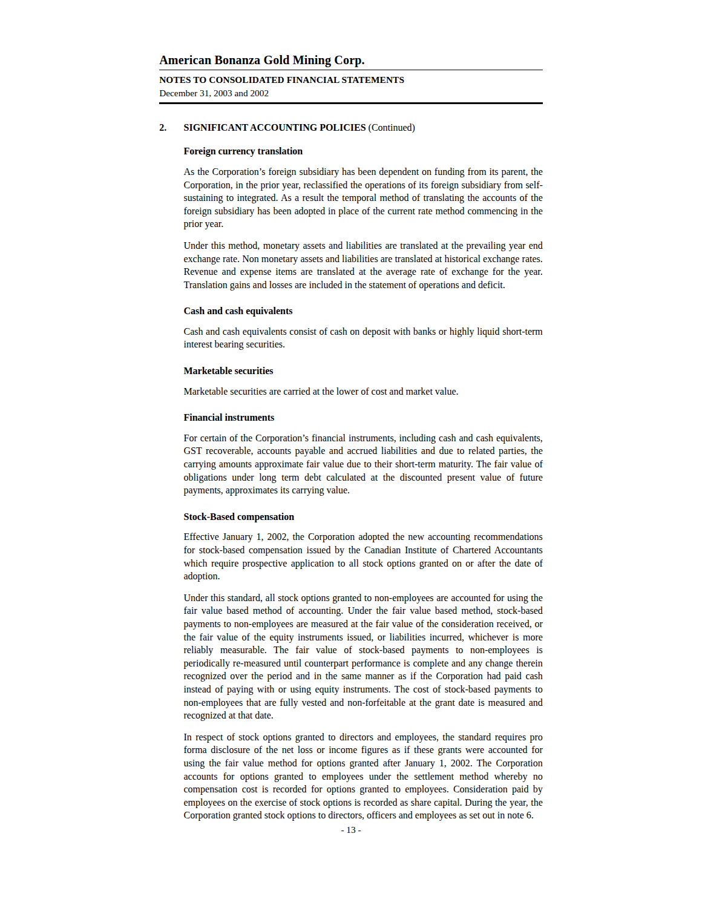American Bonanza Gold Mining Corp.
NOTES TO CONSOLIDATED FINANCIAL STATEMENTS
December 31, 2003 and 2002
2. SIGNIFICANT ACCOUNTING POLICIES (Continued)
Foreign currency translation
As the Corporation’s foreign subsidiary has been dependent on funding from its parent, the Corporation, in the prior year, reclassified the operations of its foreign subsidiary from self-sustaining to integrated. As a result the temporal method of translating the accounts of the foreign subsidiary has been adopted in place of the current rate method commencing in the prior year.
Under this method, monetary assets and liabilities are translated at the prevailing year end exchange rate. Non monetary assets and liabilities are translated at historical exchange rates. Revenue and expense items are translated at the average rate of exchange for the year. Translation gains and losses are included in the statement of operations and deficit.
Cash and cash equivalents
Cash and cash equivalents consist of cash on deposit with banks or highly liquid short-term interest bearing securities.
Marketable securities
Marketable securities are carried at the lower of cost and market value.
Financial instruments
For certain of the Corporation’s financial instruments, including cash and cash equivalents, GST recoverable, accounts payable and accrued liabilities and due to related parties, the carrying amounts approximate fair value due to their short-term maturity. The fair value of obligations under long term debt calculated at the discounted present value of future payments, approximates its carrying value.
Stock-Based compensation
Effective January 1, 2002, the Corporation adopted the new accounting recommendations for stock-based compensation issued by the Canadian Institute of Chartered Accountants which require prospective application to all stock options granted on or after the date of adoption.
Under this standard, all stock options granted to non-employees are accounted for using the fair value based method of accounting. Under the fair value based method, stock-based payments to non-employees are measured at the fair value of the consideration received, or the fair value of the equity instruments issued, or liabilities incurred, whichever is more reliably measurable. The fair value of stock-based payments to non-employees is periodically re-measured until counterpart performance is complete and any change therein recognized over the period and in the same manner as if the Corporation had paid cash instead of paying with or using equity instruments. The cost of stock-based payments to non-employees that are fully vested and non-forfeitable at the grant date is measured and recognized at that date.
In respect of stock options granted to directors and employees, the standard requires pro forma disclosure of the net loss or income figures as if these grants were accounted for using the fair value method for options granted after January 1, 2002. The Corporation accounts for options granted to employees under the settlement method whereby no compensation cost is recorded for options granted to employees. Consideration paid by employees on the exercise of stock options is recorded as share capital. During the year, the Corporation granted stock options to directors, officers and employees as set out in note 6.
- 13 -